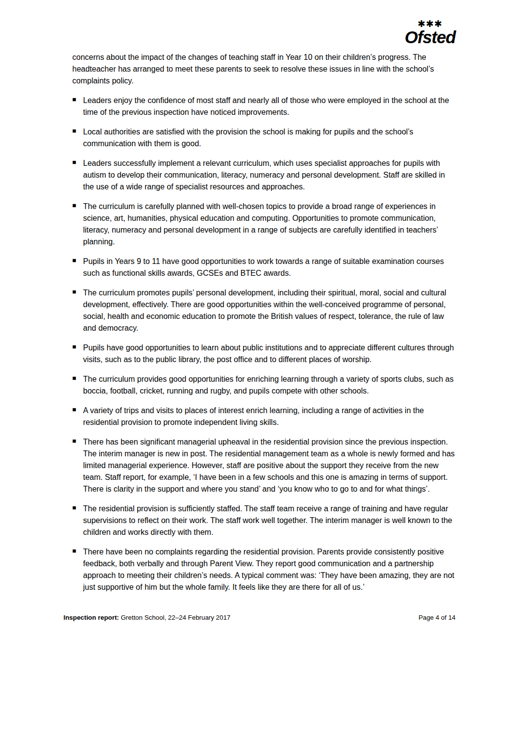✱✱✱
Ofsted
concerns about the impact of the changes of teaching staff in Year 10 on their children’s progress. The headteacher has arranged to meet these parents to seek to resolve these issues in line with the school’s complaints policy.
Leaders enjoy the confidence of most staff and nearly all of those who were employed in the school at the time of the previous inspection have noticed improvements.
Local authorities are satisfied with the provision the school is making for pupils and the school’s communication with them is good.
Leaders successfully implement a relevant curriculum, which uses specialist approaches for pupils with autism to develop their communication, literacy, numeracy and personal development. Staff are skilled in the use of a wide range of specialist resources and approaches.
The curriculum is carefully planned with well-chosen topics to provide a broad range of experiences in science, art, humanities, physical education and computing. Opportunities to promote communication, literacy, numeracy and personal development in a range of subjects are carefully identified in teachers’ planning.
Pupils in Years 9 to 11 have good opportunities to work towards a range of suitable examination courses such as functional skills awards, GCSEs and BTEC awards.
The curriculum promotes pupils’ personal development, including their spiritual, moral, social and cultural development, effectively. There are good opportunities within the well-conceived programme of personal, social, health and economic education to promote the British values of respect, tolerance, the rule of law and democracy.
Pupils have good opportunities to learn about public institutions and to appreciate different cultures through visits, such as to the public library, the post office and to different places of worship.
The curriculum provides good opportunities for enriching learning through a variety of sports clubs, such as boccia, football, cricket, running and rugby, and pupils compete with other schools.
A variety of trips and visits to places of interest enrich learning, including a range of activities in the residential provision to promote independent living skills.
There has been significant managerial upheaval in the residential provision since the previous inspection. The interim manager is new in post. The residential management team as a whole is newly formed and has limited managerial experience. However, staff are positive about the support they receive from the new team. Staff report, for example, ‘I have been in a few schools and this one is amazing in terms of support. There is clarity in the support and where you stand’ and ‘you know who to go to and for what things’.
The residential provision is sufficiently staffed. The staff team receive a range of training and have regular supervisions to reflect on their work. The staff work well together. The interim manager is well known to the children and works directly with them.
There have been no complaints regarding the residential provision. Parents provide consistently positive feedback, both verbally and through Parent View. They report good communication and a partnership approach to meeting their children’s needs. A typical comment was: ‘They have been amazing, they are not just supportive of him but the whole family. It feels like they are there for all of us.’
Inspection report: Gretton School, 22–24 February 2017 Page 4 of 14